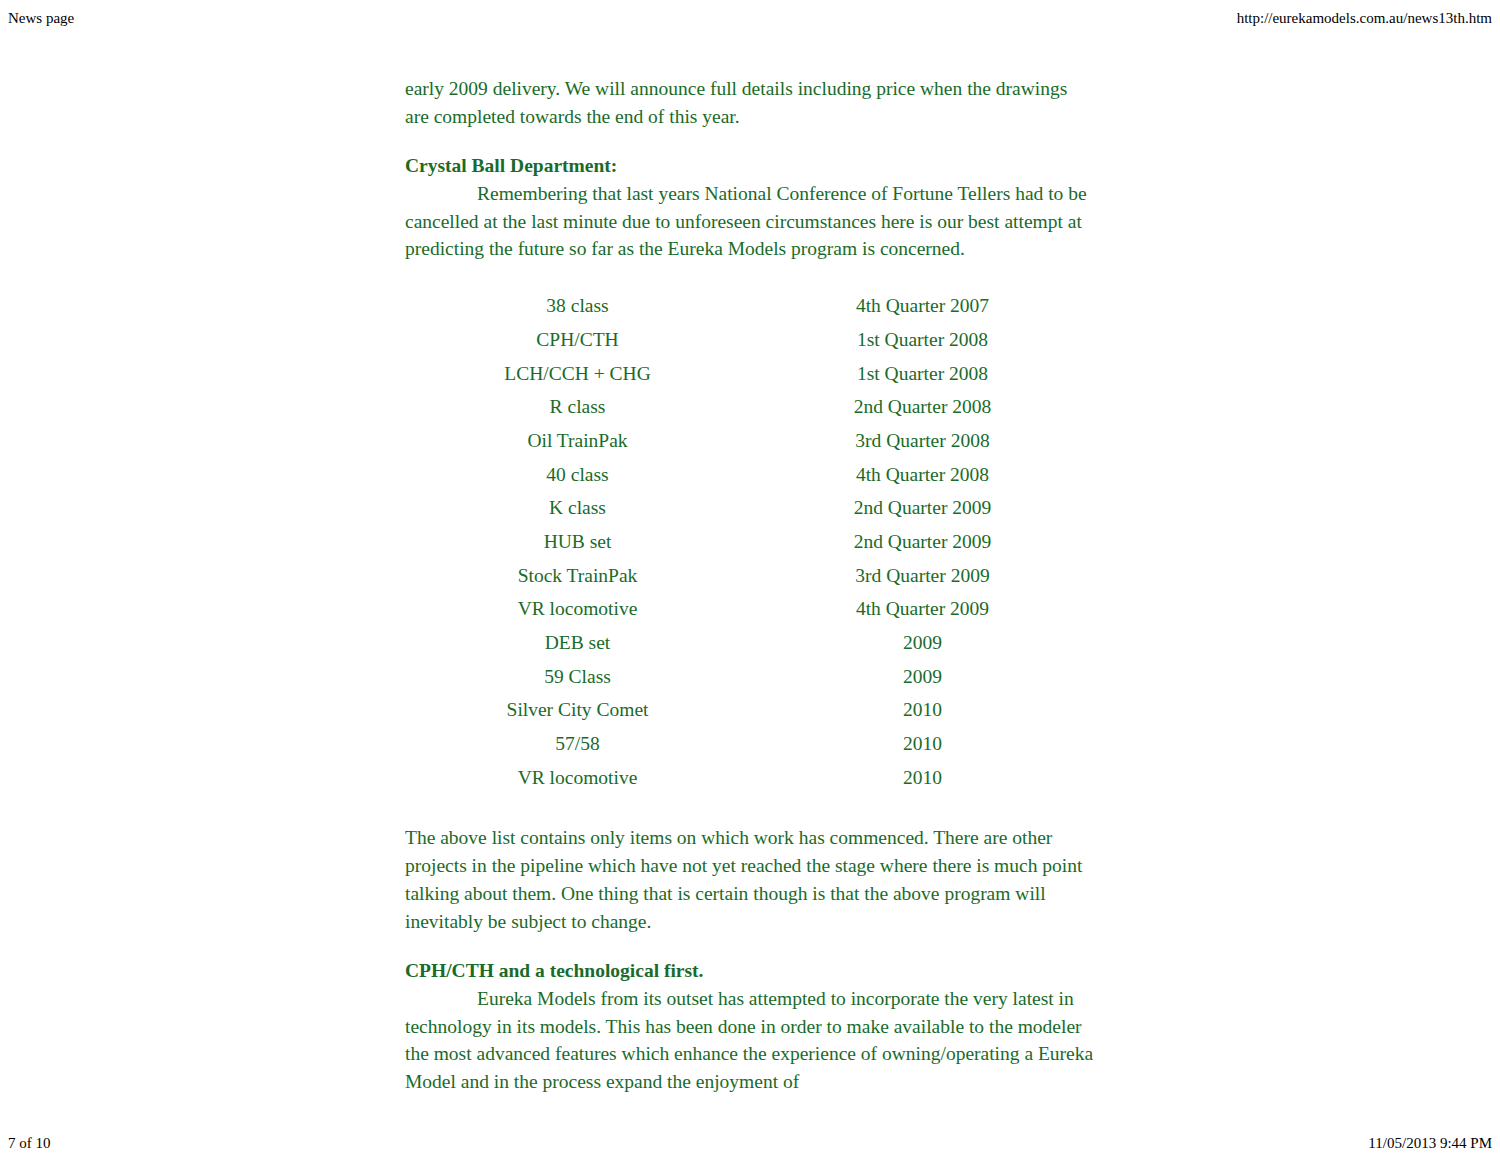News page
http://eurekamodels.com.au/news13th.htm
early 2009 delivery. We will announce full details including price when the drawings are completed towards the end of this year.
Crystal Ball Department:
Remembering that last years National Conference of Fortune Tellers had to be cancelled at the last minute due to unforeseen circumstances here is our best attempt at predicting the future so far as the Eureka Models program is concerned.
| 38 class | 4th Quarter 2007 |
| CPH/CTH | 1st Quarter 2008 |
| LCH/CCH + CHG | 1st Quarter 2008 |
| R class | 2nd Quarter 2008 |
| Oil TrainPak | 3rd Quarter 2008 |
| 40 class | 4th Quarter 2008 |
| K class | 2nd Quarter 2009 |
| HUB set | 2nd Quarter 2009 |
| Stock TrainPak | 3rd Quarter 2009 |
| VR locomotive | 4th Quarter 2009 |
| DEB set | 2009 |
| 59 Class | 2009 |
| Silver City Comet | 2010 |
| 57/58 | 2010 |
| VR locomotive | 2010 |
The above list contains only items on which work has commenced. There are other projects in the pipeline which have not yet reached the stage where there is much point talking about them. One thing that is certain though is that the above program will inevitably be subject to change.
CPH/CTH and a technological first.
Eureka Models from its outset has attempted to incorporate the very latest in technology in its models. This has been done in order to make available to the modeler the most advanced features which enhance the experience of owning/operating a Eureka Model and in the process expand the enjoyment of
7 of 10
11/05/2013 9:44 PM